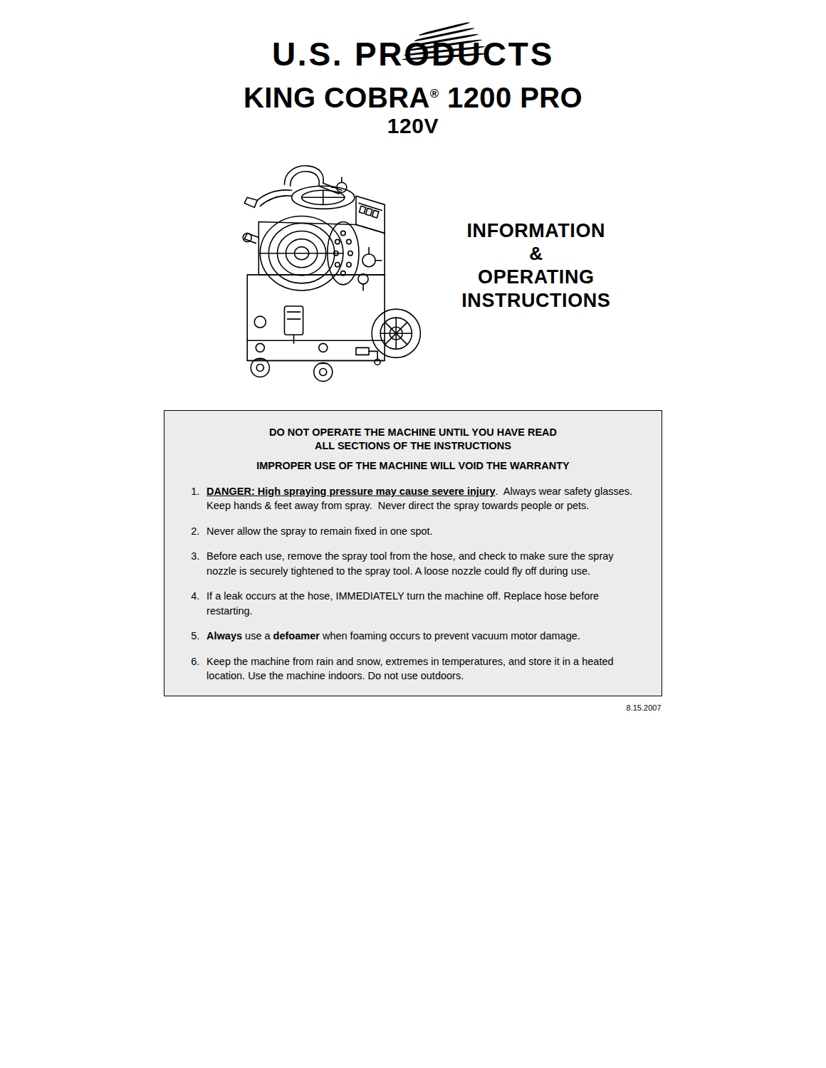U.S. PRODUCTS
KING COBRA® 1200 PRO
120V
INFORMATION&OPERATING
INSTRUCTIONS
DO NOT OPERATE THE MACHINE UNTIL YOU HAVE READ
ALL SECTIONS OF THE INSTRUCTIONS
IMPROPER USE OF THE MACHINE WILL VOID THE WARRANTY
DANGER: High spraying pressure may cause severe injury. Always wear safety glasses. Keep hands & feet away from spray. Never direct the spray towards people or pets.
Never allow the spray to remain fixed in one spot.
Before each use, remove the spray tool from the hose, and check to make sure the spray nozzle is securely tightened to the spray tool. A loose nozzle could fly off during use.
If a leak occurs at the hose, IMMEDIATELY turn the machine off. Replace hose before restarting.
Always use a defoamer when foaming occurs to prevent vacuum motor damage.
Keep the machine from rain and snow, extremes in temperatures, and store it in a heated location. Use the machine indoors. Do not use outdoors.
8.15.2007